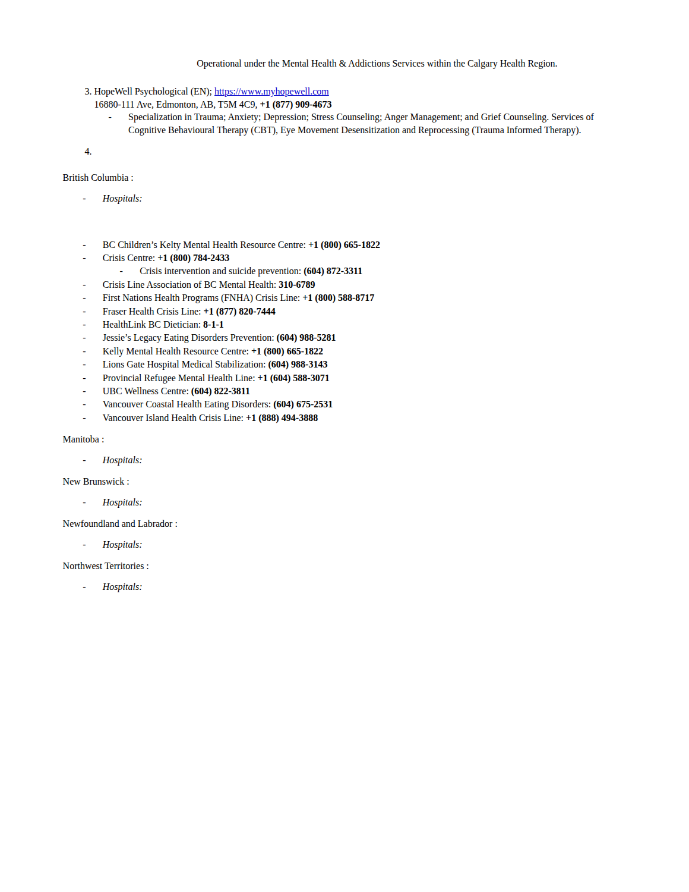Operational under the Mental Health & Addictions Services within the Calgary Health Region.
HopeWell Psychological (EN); https://www.myhopewell.com
16880-111 Ave, Edmonton, AB, T5M 4C9, +1 (877) 909-4673
Specialization in Trauma; Anxiety; Depression; Stress Counseling; Anger Management; and Grief Counseling. Services of Cognitive Behavioural Therapy (CBT), Eye Movement Desensitization and Reprocessing (Trauma Informed Therapy).
British Columbia :
Hospitals:
BC Children’s Kelty Mental Health Resource Centre: +1 (800) 665-1822
Crisis Centre: +1 (800) 784-2433
Crisis intervention and suicide prevention: (604) 872-3311
Crisis Line Association of BC Mental Health: 310-6789
First Nations Health Programs (FNHA) Crisis Line: +1 (800) 588-8717
Fraser Health Crisis Line: +1 (877) 820-7444
HealthLink BC Dietician: 8-1-1
Jessie’s Legacy Eating Disorders Prevention: (604) 988-5281
Kelly Mental Health Resource Centre: +1 (800) 665-1822
Lions Gate Hospital Medical Stabilization: (604) 988-3143
Provincial Refugee Mental Health Line: +1 (604) 588-3071
UBC Wellness Centre: (604) 822-3811
Vancouver Coastal Health Eating Disorders: (604) 675-2531
Vancouver Island Health Crisis Line: +1 (888) 494-3888
Manitoba :
Hospitals:
New Brunswick :
Hospitals:
Newfoundland and Labrador :
Hospitals:
Northwest Territories :
Hospitals: